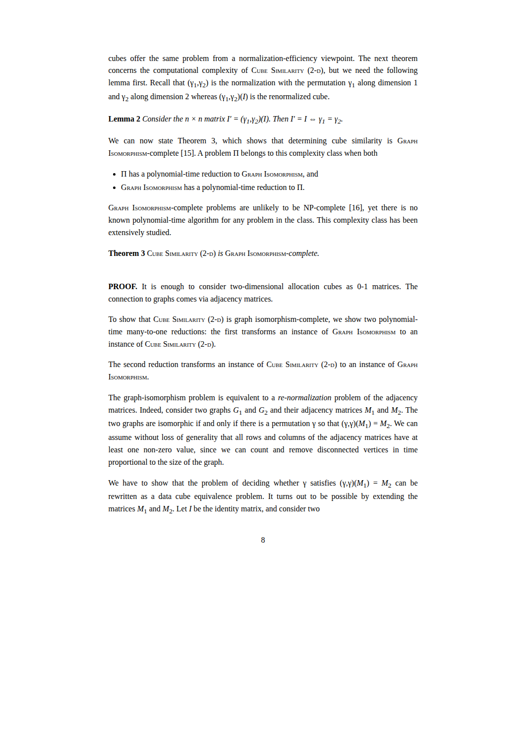cubes offer the same problem from a normalization-efficiency viewpoint. The next theorem concerns the computational complexity of Cube Similarity (2-d), but we need the following lemma first. Recall that (γ1,γ2) is the normalization with the permutation γ1 along dimension 1 and γ2 along dimension 2 whereas (γ1,γ2)(I) is the renormalized cube.
Lemma 2 Consider the n × n matrix I′ = (γ1,γ2)(I). Then I′ = I ⇔ γ1 = γ2.
We can now state Theorem 3, which shows that determining cube similarity is Graph Isomorphism-complete [15]. A problem Π belongs to this complexity class when both
Π has a polynomial-time reduction to Graph Isomorphism, and
Graph Isomorphism has a polynomial-time reduction to Π.
Graph Isomorphism-complete problems are unlikely to be NP-complete [16], yet there is no known polynomial-time algorithm for any problem in the class. This complexity class has been extensively studied.
Theorem 3 Cube Similarity (2-d) is Graph Isomorphism-complete.
PROOF. It is enough to consider two-dimensional allocation cubes as 0-1 matrices. The connection to graphs comes via adjacency matrices.
To show that Cube Similarity (2-d) is graph isomorphism-complete, we show two polynomial-time many-to-one reductions: the first transforms an instance of Graph Isomorphism to an instance of Cube Similarity (2-d).
The second reduction transforms an instance of Cube Similarity (2-d) to an instance of Graph Isomorphism.
The graph-isomorphism problem is equivalent to a re-normalization problem of the adjacency matrices. Indeed, consider two graphs G1 and G2 and their adjacency matrices M1 and M2. The two graphs are isomorphic if and only if there is a permutation γ so that (γ,γ)(M1) = M2. We can assume without loss of generality that all rows and columns of the adjacency matrices have at least one non-zero value, since we can count and remove disconnected vertices in time proportional to the size of the graph.
We have to show that the problem of deciding whether γ satisfies (γ,γ)(M1) = M2 can be rewritten as a data cube equivalence problem. It turns out to be possible by extending the matrices M1 and M2. Let I be the identity matrix, and consider two
8